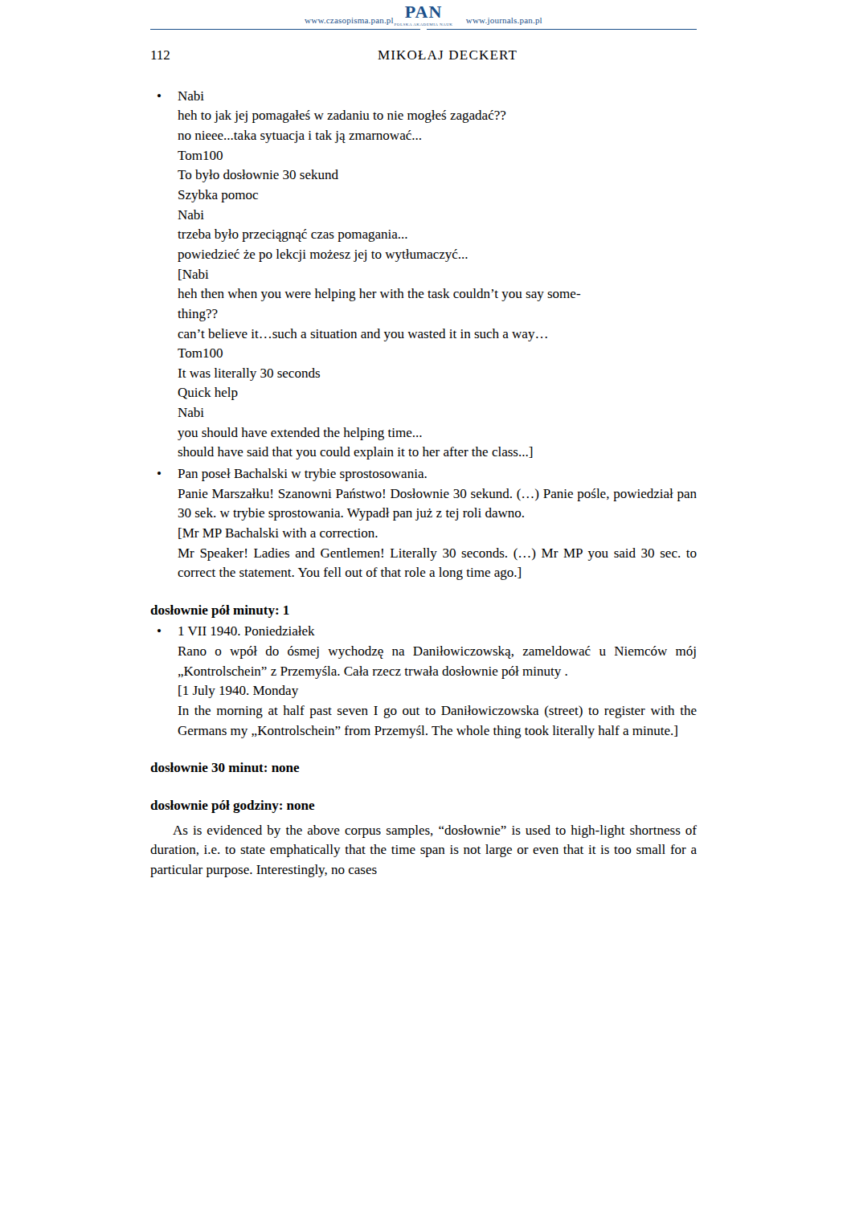www.czasopisma.pan.pl www.journals.pan.pl
PAN
POLSKA AKADEMIA NAUK
112
MIKOŁAJ DECKERT
Nabi
heh to jak jej pomagałeś w zadaniu to nie mogłeś zagadać??
no nieee...taka sytuacja i tak ją zmarnować...
Tom100
To było dosłownie 30 sekund
Szybka pomoc
Nabi
trzeba było przeciągnąć czas pomagania...
powiedzieć że po lekcji możesz jej to wytłumaczyć...
[Nabi
heh then when you were helping her with the task couldn’t you say some-
thing??
can’t believe it…such a situation and you wasted it in such a way…
Tom100
It was literally 30 seconds
Quick help
Nabi
you should have extended the helping time...
should have said that you could explain it to her after the class...]
Pan poseł Bachalski w trybie sprostosowania.
Panie Marszałku! Szanowni Państwo! Dosłownie 30 sekund. (…) Panie pośle, powiedział pan 30 sek. w trybie sprostowania. Wypadł pan już z tej roli dawno.
[Mr MP Bachalski with a correction.
Mr Speaker! Ladies and Gentlemen! Literally 30 seconds. (…) Mr MP you said 30 sec. to correct the statement. You fell out of that role a long time ago.]
dosłownie pół minuty: 1
1 VII 1940. Poniedziałek
Rano o wpół do ósmej wychodzę na Daniłowiczowską, zameldować u Niemców mój „Kontrolschein” z Przemyśla. Cała rzecz trwała dosłownie pół minuty .
[1 July 1940. Monday
In the morning at half past seven I go out to Daniłowiczowska (street) to register with the Germans my „Kontrolschein” from Przemyśl. The whole thing took literally half a minute.]
dosłownie 30 minut: none
dosłownie pół godziny: none
As is evidenced by the above corpus samples, “dosłownie” is used to high-light shortness of duration, i.e. to state emphatically that the time span is not large or even that it is too small for a particular purpose. Interestingly, no cases